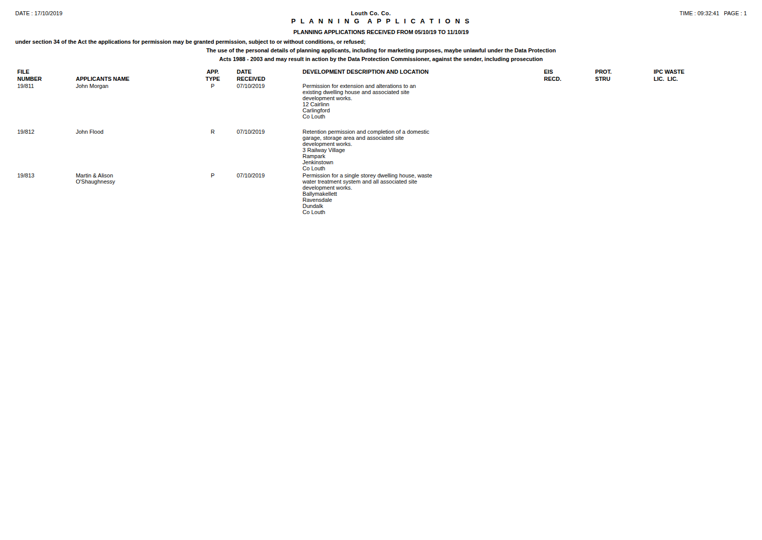DATE : 17/10/2019
Louth Co. Co.
TIME : 09:32:41 PAGE : 1
P L A N N I N G A P P L I C A T I O N S
PLANNING APPLICATIONS RECEIVED FROM 05/10/19 TO 11/10/19
under section 34 of the Act the applications for permission may be granted permission, subject to or without conditions, or refused;
The use of the personal details of planning applicants, including for marketing purposes, maybe unlawful under the Data Protection
Acts 1988 - 2003 and may result in action by the Data Protection Commissioner, against the sender, including prosecution
| FILE | | APP. | DATE | DEVELOPMENT DESCRIPTION AND LOCATION | EIS | PROT. | IPC WASTE |
| --- | --- | --- | --- | --- | --- | --- | --- |
| NUMBER | APPLICANTS NAME | TYPE | RECEIVED | | RECD. | STRU | LIC. LIC. |
| 19/811 | John Morgan | P | 07/10/2019 | Permission for extension and alterations to an existing dwelling house and associated site development works. 12 Cairlinn Carlingford Co Louth | | | |
| 19/812 | John Flood | R | 07/10/2019 | Retention permission and completion of a domestic garage, storage area and associated site development works. 3 Railway Village Rampark Jenkinstown Co Louth | | | |
| 19/813 | Martin & Alison O'Shaughnessy | P | 07/10/2019 | Permission for a single storey dwelling house, waste water treatment system and all associated site development works. Ballymakellett Ravensdale Dundalk Co Louth | | | |